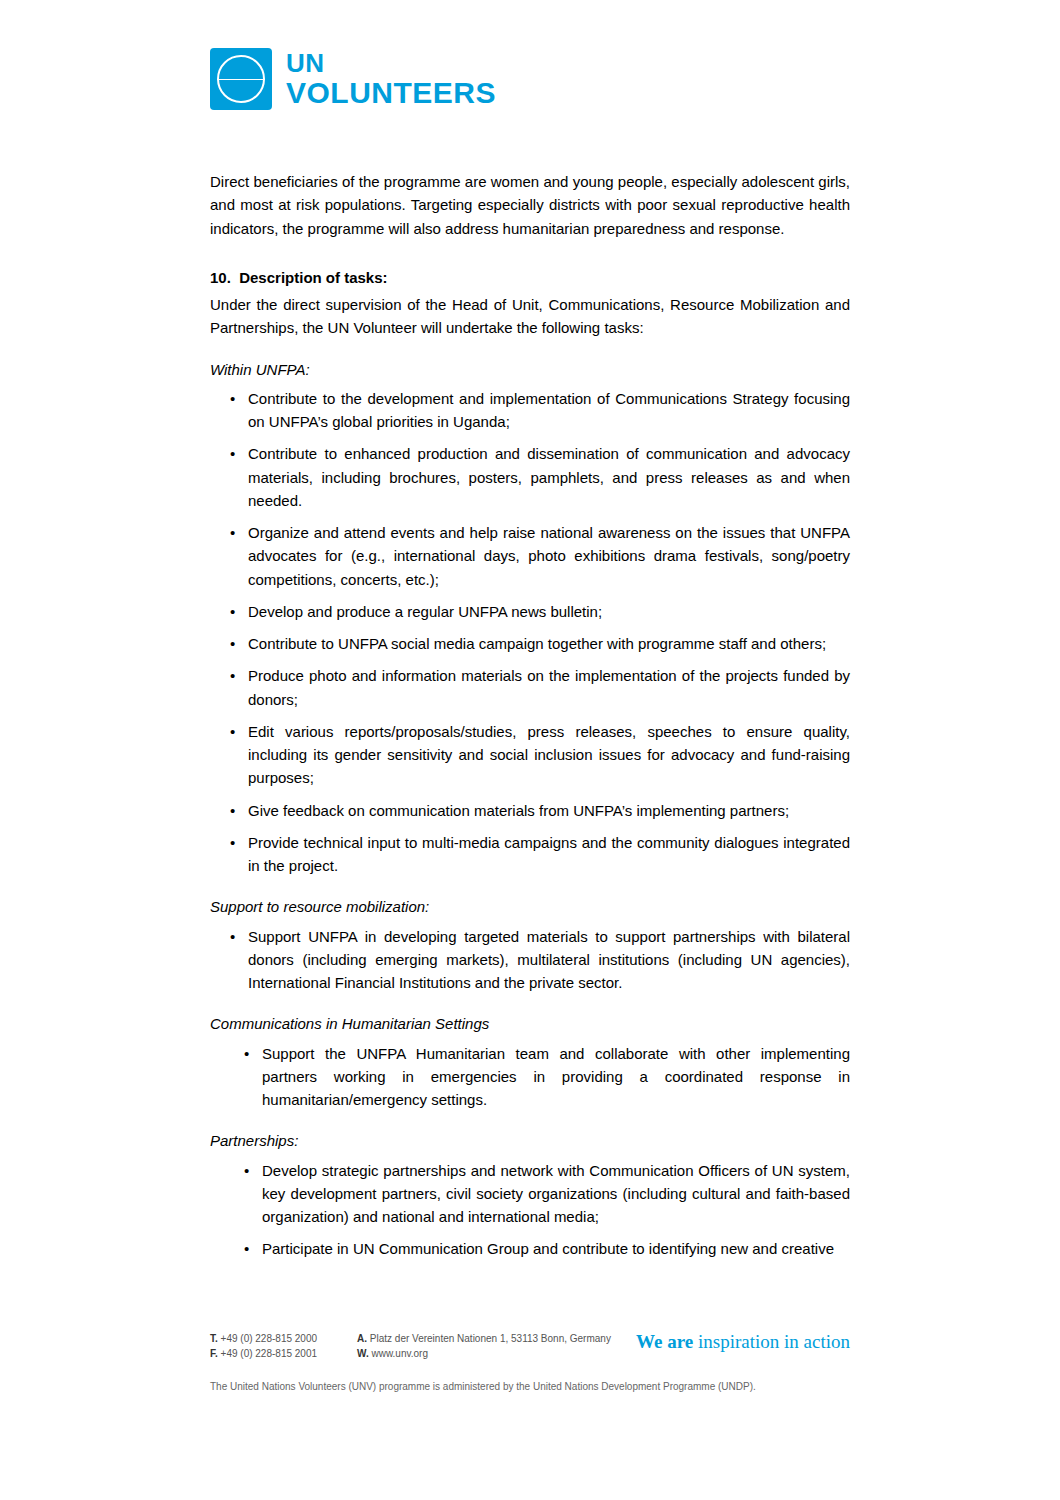UN VOLUNTEERS
Direct beneficiaries of the programme are women and young people, especially adolescent girls, and most at risk populations. Targeting especially districts with poor sexual reproductive health indicators, the programme will also address humanitarian preparedness and response.
10. Description of tasks:
Under the direct supervision of the Head of Unit, Communications, Resource Mobilization and Partnerships, the UN Volunteer will undertake the following tasks:
Within UNFPA:
Contribute to the development and implementation of Communications Strategy focusing on UNFPA’s global priorities in Uganda;
Contribute to enhanced production and dissemination of communication and advocacy materials, including brochures, posters, pamphlets, and press releases as and when needed.
Organize and attend events and help raise national awareness on the issues that UNFPA advocates for (e.g., international days, photo exhibitions drama festivals, song/poetry competitions, concerts, etc.);
Develop and produce a regular UNFPA news bulletin;
Contribute to UNFPA social media campaign together with programme staff and others;
Produce photo and information materials on the implementation of the projects funded by donors;
Edit various reports/proposals/studies, press releases, speeches to ensure quality, including its gender sensitivity and social inclusion issues for advocacy and fund-raising purposes;
Give feedback on communication materials from UNFPA’s implementing partners;
Provide technical input to multi-media campaigns and the community dialogues integrated in the project.
Support to resource mobilization:
Support UNFPA in developing targeted materials to support partnerships with bilateral donors (including emerging markets), multilateral institutions (including UN agencies), International Financial Institutions and the private sector.
Communications in Humanitarian Settings
Support the UNFPA Humanitarian team and collaborate with other implementing partners working in emergencies in providing a coordinated response in humanitarian/emergency settings.
Partnerships:
Develop strategic partnerships and network with Communication Officers of UN system, key development partners, civil society organizations (including cultural and faith-based organization) and national and international media;
Participate in UN Communication Group and contribute to identifying new and creative
T. +49 (0) 228-815 2000
F. +49 (0) 228-815 2001
A. Platz der Vereinten Nationen 1, 53113 Bonn, Germany
W. www.unv.org
We are inspiration in action
The United Nations Volunteers (UNV) programme is administered by the United Nations Development Programme (UNDP).